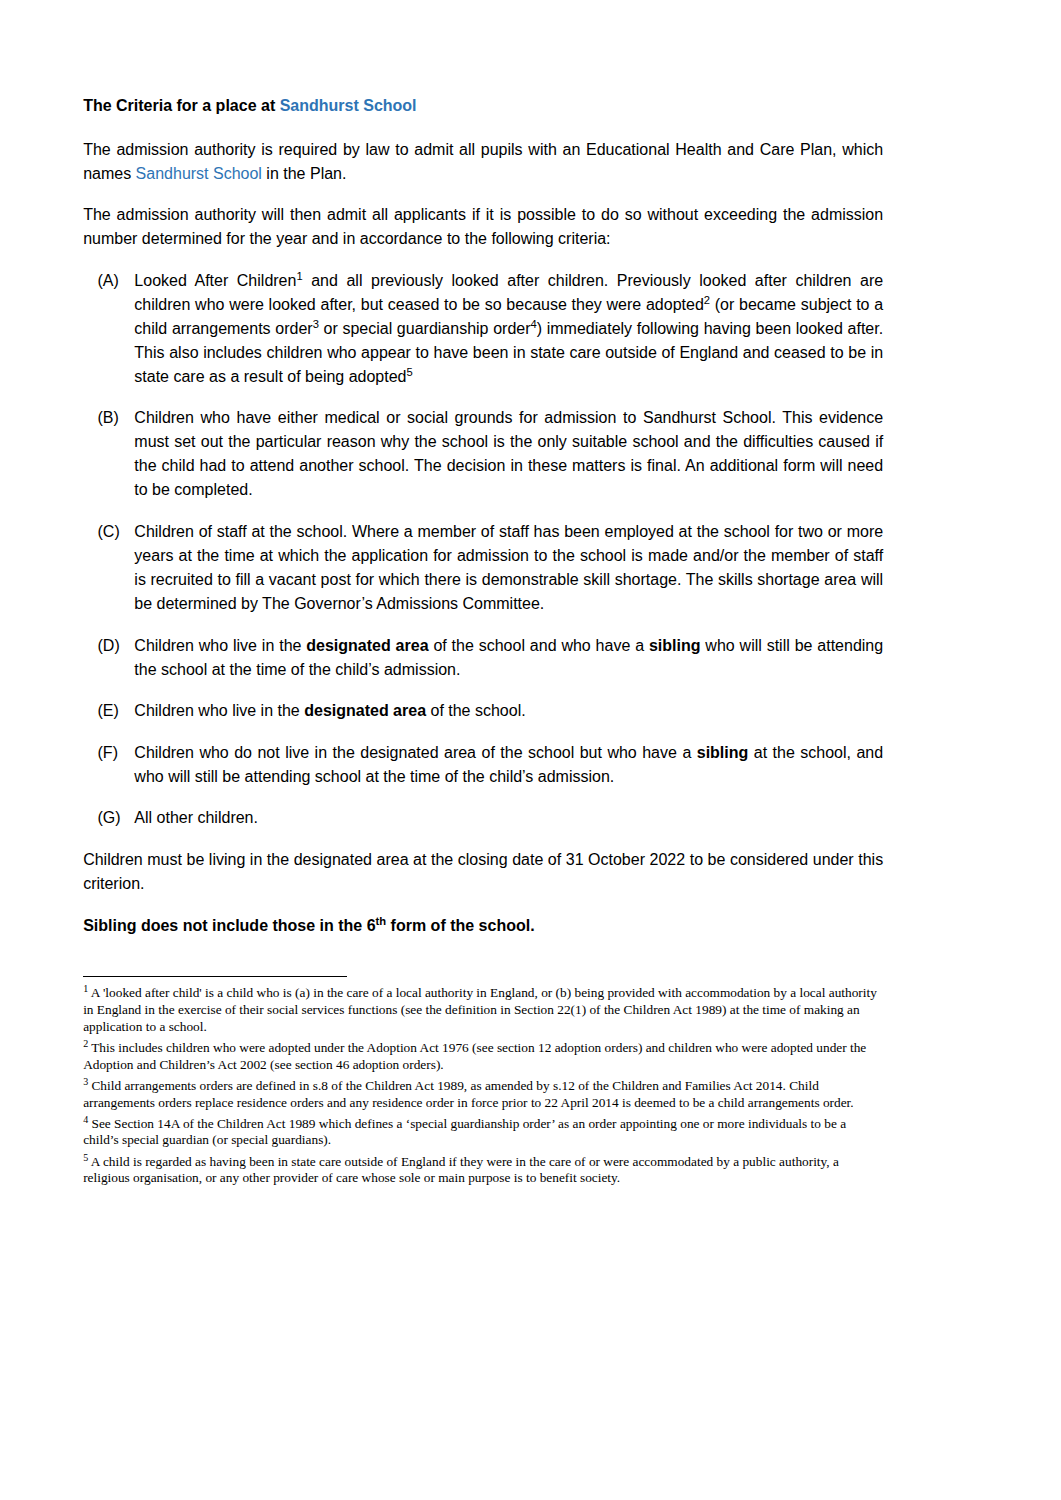The Criteria for a place at Sandhurst School
The admission authority is required by law to admit all pupils with an Educational Health and Care Plan, which names Sandhurst School in the Plan.
The admission authority will then admit all applicants if it is possible to do so without exceeding the admission number determined for the year and in accordance to the following criteria:
Looked After Children1 and all previously looked after children. Previously looked after children are children who were looked after, but ceased to be so because they were adopted2 (or became subject to a child arrangements order3 or special guardianship order4) immediately following having been looked after. This also includes children who appear to have been in state care outside of England and ceased to be in state care as a result of being adopted5
Children who have either medical or social grounds for admission to Sandhurst School. This evidence must set out the particular reason why the school is the only suitable school and the difficulties caused if the child had to attend another school. The decision in these matters is final. An additional form will need to be completed.
Children of staff at the school. Where a member of staff has been employed at the school for two or more years at the time at which the application for admission to the school is made and/or the member of staff is recruited to fill a vacant post for which there is demonstrable skill shortage. The skills shortage area will be determined by The Governor’s Admissions Committee.
Children who live in the designated area of the school and who have a sibling who will still be attending the school at the time of the child’s admission.
Children who live in the designated area of the school.
Children who do not live in the designated area of the school but who have a sibling at the school, and who will still be attending school at the time of the child’s admission.
All other children.
Children must be living in the designated area at the closing date of 31 October 2022 to be considered under this criterion.
Sibling does not include those in the 6th form of the school.
1 A 'looked after child' is a child who is (a) in the care of a local authority in England, or (b) being provided with accommodation by a local authority in England in the exercise of their social services functions (see the definition in Section 22(1) of the Children Act 1989) at the time of making an application to a school.
2 This includes children who were adopted under the Adoption Act 1976 (see section 12 adoption orders) and children who were adopted under the Adoption and Children’s Act 2002 (see section 46 adoption orders).
3 Child arrangements orders are defined in s.8 of the Children Act 1989, as amended by s.12 of the Children and Families Act 2014. Child arrangements orders replace residence orders and any residence order in force prior to 22 April 2014 is deemed to be a child arrangements order.
4 See Section 14A of the Children Act 1989 which defines a ‘special guardianship order’ as an order appointing one or more individuals to be a child’s special guardian (or special guardians).
5 A child is regarded as having been in state care outside of England if they were in the care of or were accommodated by a public authority, a religious organisation, or any other provider of care whose sole or main purpose is to benefit society.